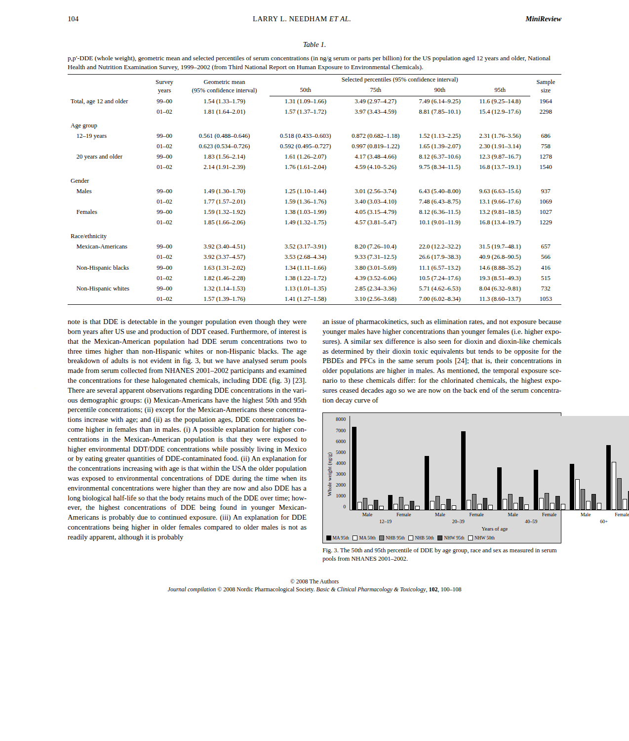104 LARRY L. NEEDHAM ET AL. MiniReview
Table 1.
p,p′-DDE (whole weight), geometric mean and selected percentiles of serum concentrations (in ng/g serum or parts per billion) for the US population aged 12 years and older, National Health and Nutrition Examination Survey, 1999–2002 (from Third National Report on Human Exposure to Environmental Chemicals).
| | Survey years | Geometric mean (95% confidence interval) | Selected percentiles (95% confidence interval) | Sample size |
| --- | --- | --- | --- | --- |
| 50th | 75th | 90th | 95th |
| Total, age 12 and older | 99–00 | 1.54 (1.33–1.79) | 1.31 (1.09–1.66) | 3.49 (2.97–4.27) | 7.49 (6.14–9.25) | 11.6 (9.25–14.8) | 1964 |
| | 01–02 | 1.81 (1.64–2.01) | 1.57 (1.37–1.72) | 3.97 (3.43–4.59) | 8.81 (7.85–10.1) | 15.4 (12.9–17.6) | 2298 |
| Age group |
| 12–19 years | 99–00 | 0.561 (0.488–0.646) | 0.518 (0.433–0.603) | 0.872 (0.682–1.18) | 1.52 (1.13–2.25) | 2.31 (1.76–3.56) | 686 |
| | 01–02 | 0.623 (0.534–0.726) | 0.592 (0.495–0.727) | 0.997 (0.819–1.22) | 1.65 (1.39–2.07) | 2.30 (1.91–3.14) | 758 |
| 20 years and older | 99–00 | 1.83 (1.56–2.14) | 1.61 (1.26–2.07) | 4.17 (3.48–4.66) | 8.12 (6.37–10.6) | 12.3 (9.87–16.7) | 1278 |
| | 01–02 | 2.14 (1.91–2.39) | 1.76 (1.61–2.04) | 4.59 (4.10–5.26) | 9.75 (8.34–11.5) | 16.8 (13.7–19.1) | 1540 |
| Gender |
| Males | 99–00 | 1.49 (1.30–1.70) | 1.25 (1.10–1.44) | 3.01 (2.56–3.74) | 6.43 (5.40–8.00) | 9.63 (6.63–15.6) | 937 |
| | 01–02 | 1.77 (1.57–2.01) | 1.59 (1.36–1.76) | 3.40 (3.03–4.10) | 7.48 (6.43–8.75) | 13.1 (9.66–17.6) | 1069 |
| Females | 99–00 | 1.59 (1.32–1.92) | 1.38 (1.03–1.99) | 4.05 (3.15–4.79) | 8.12 (6.36–11.5) | 13.2 (9.81–18.5) | 1027 |
| | 01–02 | 1.85 (1.66–2.06) | 1.49 (1.32–1.75) | 4.57 (3.81–5.47) | 10.1 (9.01–11.9) | 16.8 (13.4–19.7) | 1229 |
| Race/ethnicity |
| Mexican-Americans | 99–00 | 3.92 (3.40–4.51) | 3.52 (3.17–3.91) | 8.20 (7.26–10.4) | 22.0 (12.2–32.2) | 31.5 (19.7–48.1) | 657 |
| | 01–02 | 3.92 (3.37–4.57) | 3.53 (2.68–4.34) | 9.33 (7.31–12.5) | 26.6 (17.9–38.3) | 40.9 (26.8–90.5) | 566 |
| Non-Hispanic blacks | 99–00 | 1.63 (1.31–2.02) | 1.34 (1.11–1.66) | 3.80 (3.01–5.69) | 11.1 (6.57–13.2) | 14.6 (8.88–35.2) | 416 |
| | 01–02 | 1.82 (1.46–2.28) | 1.38 (1.22–1.72) | 4.39 (3.52–6.06) | 10.5 (7.24–17.6) | 19.3 (8.51–49.3) | 515 |
| Non-Hispanic whites | 99–00 | 1.32 (1.14–1.53) | 1.13 (1.01–1.35) | 2.85 (2.34–3.36) | 5.71 (4.62–6.53) | 8.04 (6.32–9.81) | 732 |
| | 01–02 | 1.57 (1.39–1.76) | 1.41 (1.27–1.58) | 3.10 (2.56–3.68) | 7.00 (6.02–8.34) | 11.3 (8.60–13.7) | 1053 |
note is that DDE is detectable in the younger population even though they were born years after US use and production of DDT ceased. Furthermore, of interest is that the Mexican-American population had DDE serum concentrations two to three times higher than non-Hispanic whites or non-Hispanic blacks. The age breakdown of adults is not evident in fig. 3, but we have analysed serum pools made from serum collected from NHANES 2001–2002 participants and examined the concentrations for these halogenated chemicals, including DDE (fig. 3) [23]. There are several apparent observations regarding DDE concentrations in the various demographic groups: (i) Mexican-Americans have the highest 50th and 95th percentile concentrations; (ii) except for the Mexican-Americans these concentrations increase with age; and (ii) as the population ages, DDE concentrations become higher in females than in males. (i) A possible explanation for higher concentrations in the Mexican-American population is that they were exposed to higher environmental DDT/DDE concentrations while possibly living in Mexico or by eating greater quantities of DDE-contaminated food. (ii) An explanation for the concentrations increasing with age is that within the USA the older population was exposed to environmental concentrations of DDE during the time when its environmental concentrations were higher than they are now and also DDE has a long biological half-life so that the body retains much of the DDE over time; however, the highest concentrations of DDE being found in younger Mexican-Americans is probably due to continued exposure. (iii) An explanation for DDE concentrations being higher in older females compared to older males is not as readily apparent, although it is probably
an issue of pharmacokinetics, such as elimination rates, and not exposure because younger males have higher concentrations than younger females (i.e. higher exposures). A similar sex difference is also seen for dioxin and dioxin-like chemicals as determined by their dioxin toxic equivalents but tends to be opposite for the PBDEs and PFCs in the same serum pools [24]; that is, their concentrations in older populations are higher in males. As mentioned, the temporal exposure scenario to these chemicals differ: for the chlorinated chemicals, the highest exposures ceased decades ago so we are now on the back end of the serum concentration decay curve of
Whole weight (ng/g)
8000 7000 6000 5000 4000 3000 2000 1000 0
Male Female Male Female Male Female Male Female
12–19 20–39 40–59 60+
Years of age
MA 95th MA 50th NHB 95th NHB 50th NHW 95th NHW 50th
Fig. 3. The 50th and 95th percentile of DDE by age group, race and sex as measured in serum pools from NHANES 2001–2002.
© 2008 The Authors
Journal compilation © 2008 Nordic Pharmacological Society. Basic & Clinical Pharmacology & Toxicology, 102, 100–108